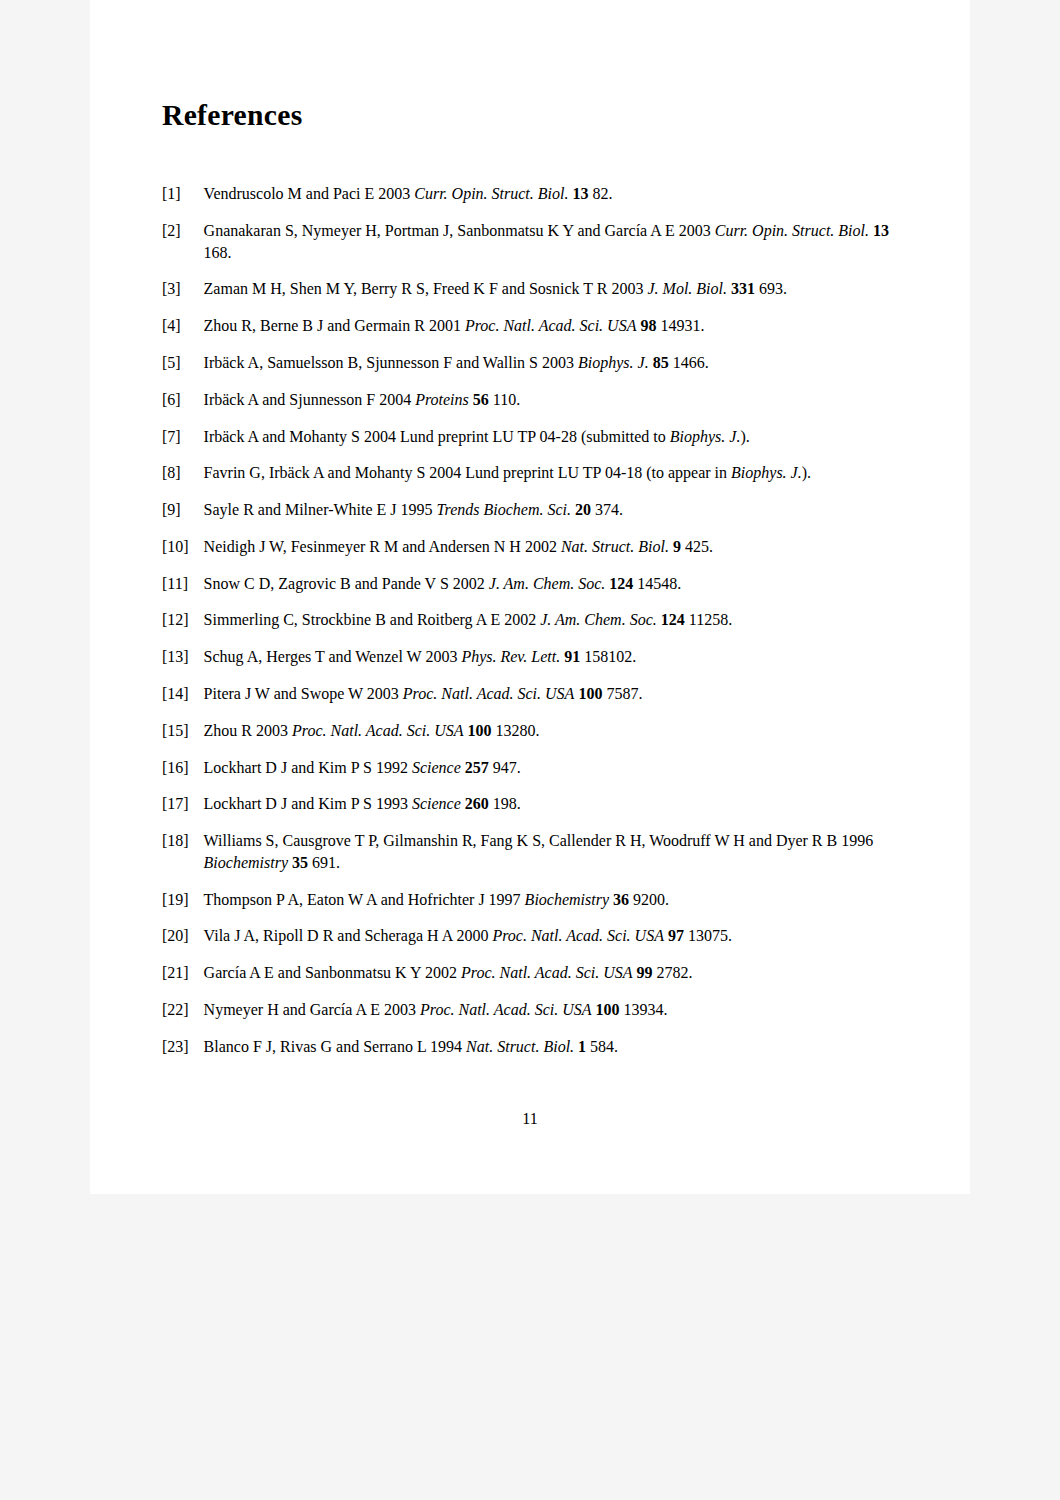References
[1] Vendruscolo M and Paci E 2003 Curr. Opin. Struct. Biol. 13 82.
[2] Gnanakaran S, Nymeyer H, Portman J, Sanbonmatsu K Y and García A E 2003 Curr. Opin. Struct. Biol. 13 168.
[3] Zaman M H, Shen M Y, Berry R S, Freed K F and Sosnick T R 2003 J. Mol. Biol. 331 693.
[4] Zhou R, Berne B J and Germain R 2001 Proc. Natl. Acad. Sci. USA 98 14931.
[5] Irbäck A, Samuelsson B, Sjunnesson F and Wallin S 2003 Biophys. J. 85 1466.
[6] Irbäck A and Sjunnesson F 2004 Proteins 56 110.
[7] Irbäck A and Mohanty S 2004 Lund preprint LU TP 04-28 (submitted to Biophys. J.).
[8] Favrin G, Irbäck A and Mohanty S 2004 Lund preprint LU TP 04-18 (to appear in Biophys. J.).
[9] Sayle R and Milner-White E J 1995 Trends Biochem. Sci. 20 374.
[10] Neidigh J W, Fesinmeyer R M and Andersen N H 2002 Nat. Struct. Biol. 9 425.
[11] Snow C D, Zagrovic B and Pande V S 2002 J. Am. Chem. Soc. 124 14548.
[12] Simmerling C, Strockbine B and Roitberg A E 2002 J. Am. Chem. Soc. 124 11258.
[13] Schug A, Herges T and Wenzel W 2003 Phys. Rev. Lett. 91 158102.
[14] Pitera J W and Swope W 2003 Proc. Natl. Acad. Sci. USA 100 7587.
[15] Zhou R 2003 Proc. Natl. Acad. Sci. USA 100 13280.
[16] Lockhart D J and Kim P S 1992 Science 257 947.
[17] Lockhart D J and Kim P S 1993 Science 260 198.
[18] Williams S, Causgrove T P, Gilmanshin R, Fang K S, Callender R H, Woodruff W H and Dyer R B 1996 Biochemistry 35 691.
[19] Thompson P A, Eaton W A and Hofrichter J 1997 Biochemistry 36 9200.
[20] Vila J A, Ripoll D R and Scheraga H A 2000 Proc. Natl. Acad. Sci. USA 97 13075.
[21] García A E and Sanbonmatsu K Y 2002 Proc. Natl. Acad. Sci. USA 99 2782.
[22] Nymeyer H and García A E 2003 Proc. Natl. Acad. Sci. USA 100 13934.
[23] Blanco F J, Rivas G and Serrano L 1994 Nat. Struct. Biol. 1 584.
11